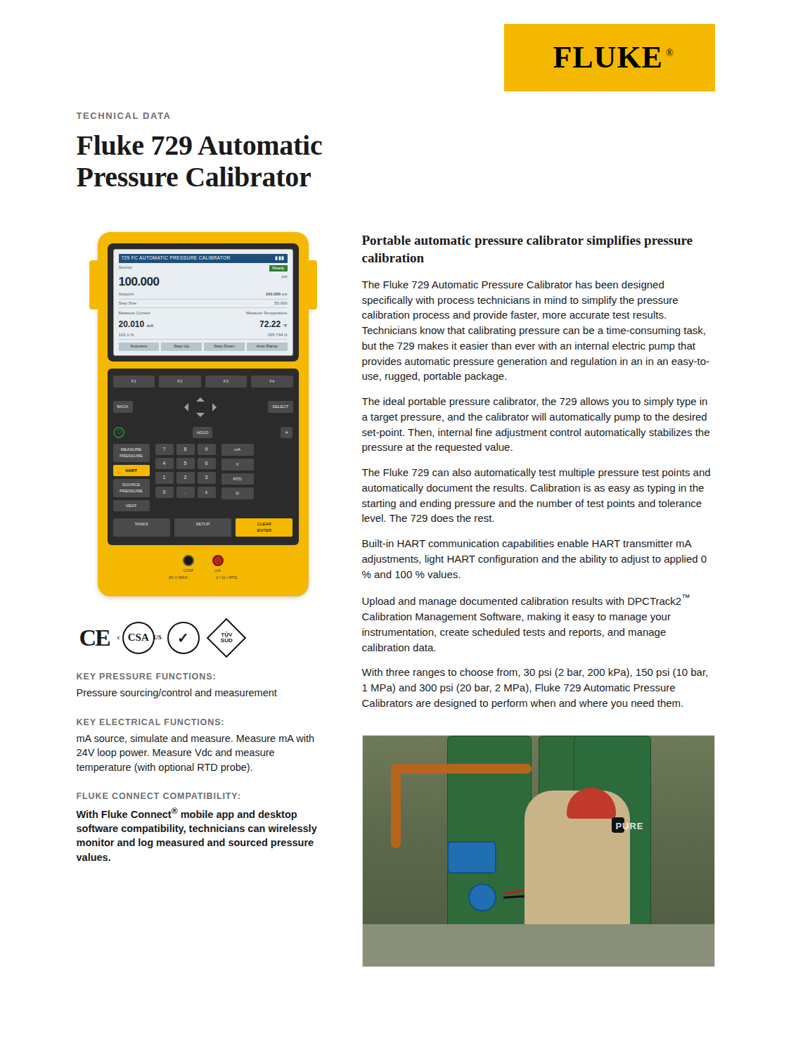FLUKE®
Technical Data
Fluke 729 Automatic
Pressure Calibrator
729 FC AUTOMATIC PRESSURE CALIBRATOR ▮▮▮
Source Ready
100.000 psi
Setpoint 100.000 psi
Step Size 50.000
Measure Current Measure Temperature
20.010 mA 72.22 °F
100.1 % 295.794 Ω
Autozero Step Up Step Down Auto Ramp
F1 F2 F3 F4
BACK
SELECT
⏻
HOLD
☀
MEASURE
PRESSURE
HART
SOURCE
PRESSURE
VENT
789 456 123 0.±
mA
V
RTD
Ω
TASKS SETUP CLEAR
ENTER
COM
mA
30 V MAX V / Ω / RTD
CE c CSAUS ✓ TÜV
SÜD
Key pressure functions:
Pressure sourcing/control and measurement
Key electrical functions:
mA source, simulate and measure. Measure mA with 24V loop power. Measure Vdc and measure temperature (with optional RTD probe).
Fluke Connect compatibility:
With Fluke Connect® mobile app and desktop software compatibility, technicians can wirelessly monitor and log measured and sourced pressure values.
Portable automatic pressure calibrator simplifies pressure calibration
The Fluke 729 Automatic Pressure Calibrator has been designed specifically with process technicians in mind to simplify the pressure calibration process and provide faster, more accurate test results. Technicians know that calibrating pressure can be a time-consuming task, but the 729 makes it easier than ever with an internal electric pump that provides automatic pressure generation and regulation in an in an easy-to-use, rugged, portable package.
The ideal portable pressure calibrator, the 729 allows you to simply type in a target pressure, and the calibrator will automatically pump to the desired set-point. Then, internal fine adjustment control automatically stabilizes the pressure at the requested value.
The Fluke 729 can also automatically test multiple pressure test points and automatically document the results. Calibration is as easy as typing in the starting and ending pressure and the number of test points and tolerance level. The 729 does the rest.
Built-in HART communication capabilities enable HART transmitter mA adjustments, light HART configuration and the ability to adjust to applied 0 % and 100 % values.
Upload and manage documented calibration results with DPCTrack2™ Calibration Management Software, making it easy to manage your instrumentation, create scheduled tests and reports, and manage calibration data.
With three ranges to choose from, 30 psi (2 bar, 200 kPa), 150 psi (10 bar, 1 MPa) and 300 psi (20 bar, 2 MPa), Fluke 729 Automatic Pressure Calibrators are designed to perform when and where you need them.
PURE